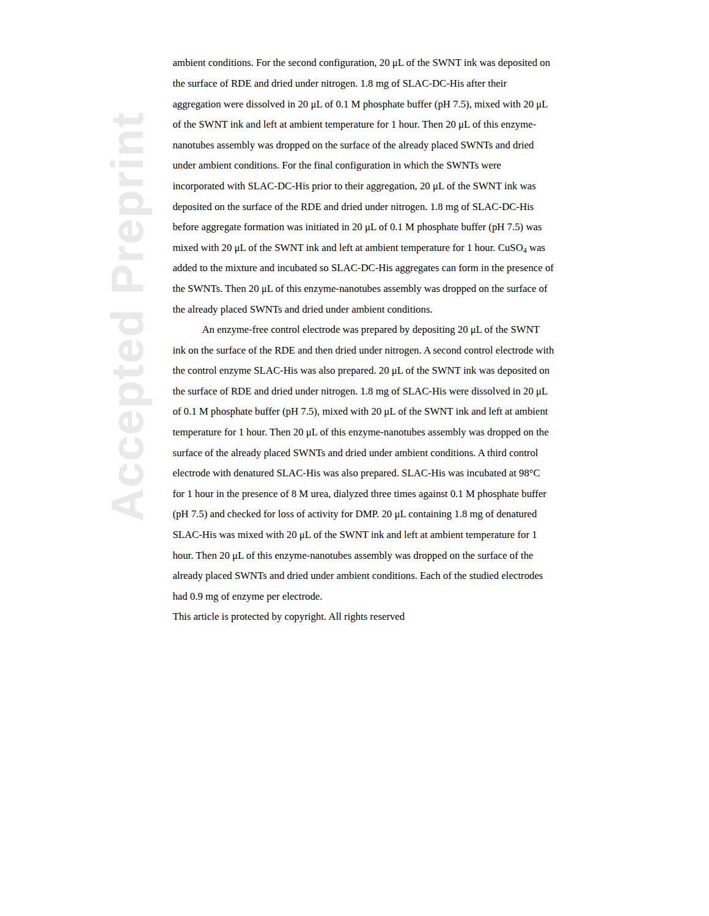Accepted Preprint
ambient conditions. For the second configuration, 20 μL of the SWNT ink was deposited on the surface of RDE and dried under nitrogen. 1.8 mg of SLAC-DC-His after their aggregation were dissolved in 20 μL of 0.1 M phosphate buffer (pH 7.5), mixed with 20 μL of the SWNT ink and left at ambient temperature for 1 hour. Then 20 μL of this enzyme-nanotubes assembly was dropped on the surface of the already placed SWNTs and dried under ambient conditions. For the final configuration in which the SWNTs were incorporated with SLAC-DC-His prior to their aggregation, 20 μL of the SWNT ink was deposited on the surface of the RDE and dried under nitrogen. 1.8 mg of SLAC-DC-His before aggregate formation was initiated in 20 μL of 0.1 M phosphate buffer (pH 7.5) was mixed with 20 μL of the SWNT ink and left at ambient temperature for 1 hour. CuSO4 was added to the mixture and incubated so SLAC-DC-His aggregates can form in the presence of the SWNTs. Then 20 μL of this enzyme-nanotubes assembly was dropped on the surface of the already placed SWNTs and dried under ambient conditions.
An enzyme-free control electrode was prepared by depositing 20 μL of the SWNT ink on the surface of the RDE and then dried under nitrogen. A second control electrode with the control enzyme SLAC-His was also prepared. 20 μL of the SWNT ink was deposited on the surface of RDE and dried under nitrogen. 1.8 mg of SLAC-His were dissolved in 20 μL of 0.1 M phosphate buffer (pH 7.5), mixed with 20 μL of the SWNT ink and left at ambient temperature for 1 hour. Then 20 μL of this enzyme-nanotubes assembly was dropped on the surface of the already placed SWNTs and dried under ambient conditions. A third control electrode with denatured SLAC-His was also prepared. SLAC-His was incubated at 98°C for 1 hour in the presence of 8 M urea, dialyzed three times against 0.1 M phosphate buffer (pH 7.5) and checked for loss of activity for DMP. 20 μL containing 1.8 mg of denatured SLAC-His was mixed with 20 μL of the SWNT ink and left at ambient temperature for 1 hour. Then 20 μL of this enzyme-nanotubes assembly was dropped on the surface of the already placed SWNTs and dried under ambient conditions. Each of the studied electrodes had 0.9 mg of enzyme per electrode.
This article is protected by copyright. All rights reserved